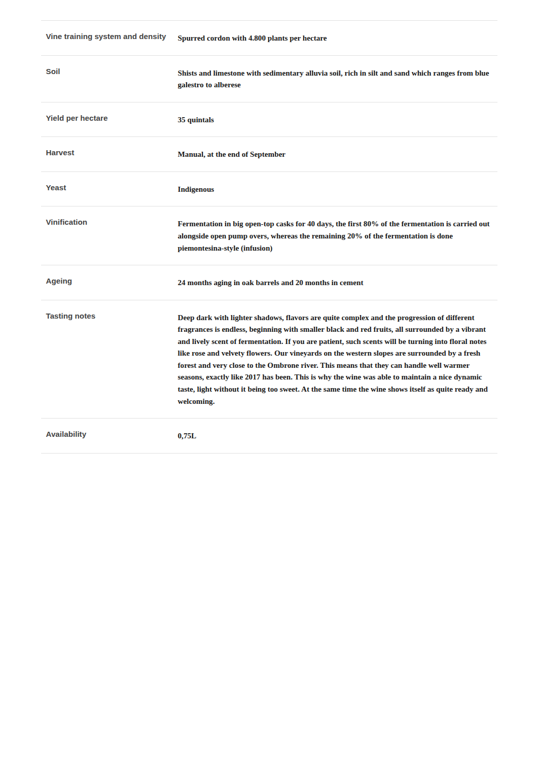| Vine training system and density | Spurred cordon with 4.800 plants per hectare |
| Soil | Shists and limestone with sedimentary alluvia soil, rich in silt and sand which ranges from blue galestro to alberese |
| Yield per hectare | 35 quintals |
| Harvest | Manual, at the end of September |
| Yeast | Indigenous |
| Vinification | Fermentation in big open-top casks for 40 days, the first 80% of the fermentation is carried out alongside open pump overs, whereas the remaining 20% of the fermentation is done piemontesina-style (infusion) |
| Ageing | 24 months aging in oak barrels and 20 months in cement |
| Tasting notes | Deep dark with lighter shadows, flavors are quite complex and the progression of different fragrances is endless, beginning with smaller black and red fruits, all surrounded by a vibrant and lively scent of fermentation. If you are patient, such scents will be turning into floral notes like rose and velvety flowers. Our vineyards on the western slopes are surrounded by a fresh forest and very close to the Ombrone river. This means that they can handle well warmer seasons, exactly like 2017 has been. This is why the wine was able to maintain a nice dynamic taste, light without it being too sweet. At the same time the wine shows itself as quite ready and welcoming. |
| Availability | 0,75L |